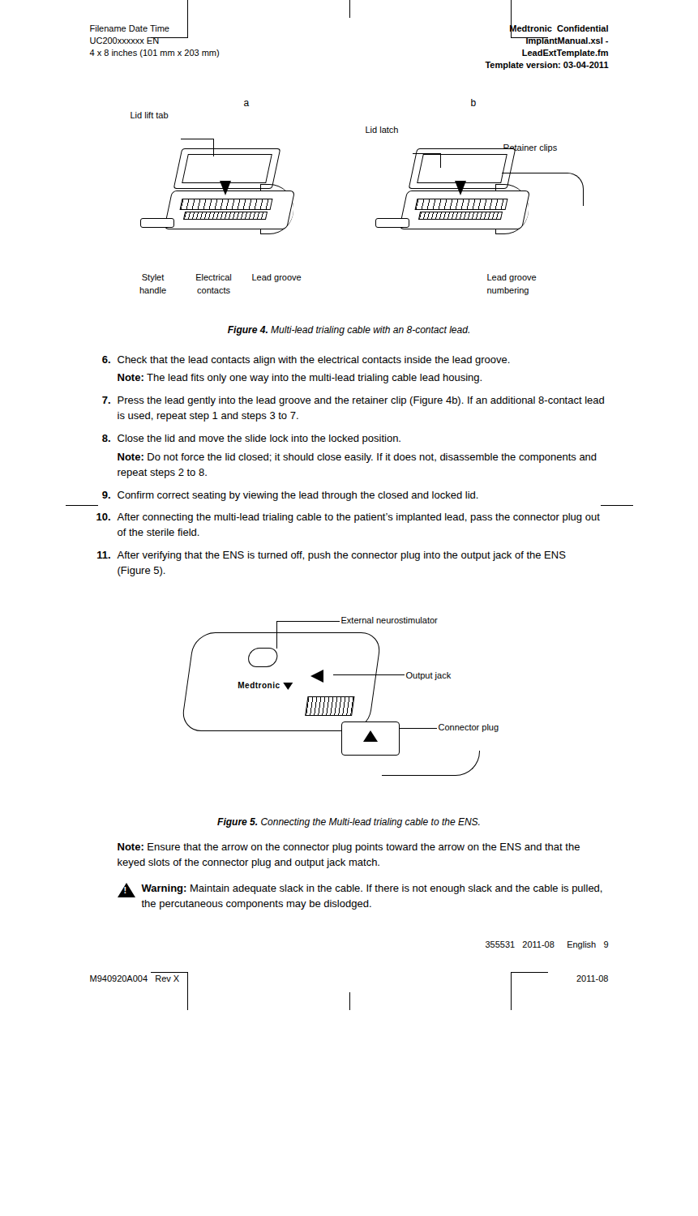Filename Date Time
UC200xxxxxx EN
4 x 8 inches (101 mm x 203 mm)
Medtronic Confidential
ImplantManual.xsl -
LeadExtTemplate.fm
Template version: 03-04-2011
a b Lid lift tab Lid latch Retainer clips
Stylet
handle Electrical
contacts Lead groove Lead groove
numbering
Figure 4. Multi-lead trialing cable with an 8-contact lead.
Check that the lead contacts align with the electrical contacts inside the lead groove.
Note: The lead fits only one way into the multi-lead trialing cable lead housing.
Press the lead gently into the lead groove and the retainer clip (Figure 4b). If an additional 8-contact lead is used, repeat step 1 and steps 3 to 7.
Close the lid and move the slide lock into the locked position.
Note: Do not force the lid closed; it should close easily. If it does not, disassemble the components and repeat steps 2 to 8.
Confirm correct seating by viewing the lead through the closed and locked lid.
After connecting the multi-lead trialing cable to the patient’s implanted lead, pass the connector plug out of the sterile field.
After verifying that the ENS is turned off, push the connector plug into the output jack of the ENS (Figure 5).
Medtronic
External neurostimulator Output jack Connector plug
Figure 5. Connecting the Multi-lead trialing cable to the ENS.
Note: Ensure that the arrow on the connector plug points toward the arrow on the ENS and that the keyed slots of the connector plug and output jack match.
Warning: Maintain adequate slack in the cable. If there is not enough slack and the cable is pulled, the percutaneous components may be dislodged.
355531 2011-08 English 9
M940920A004 Rev X
2011-08